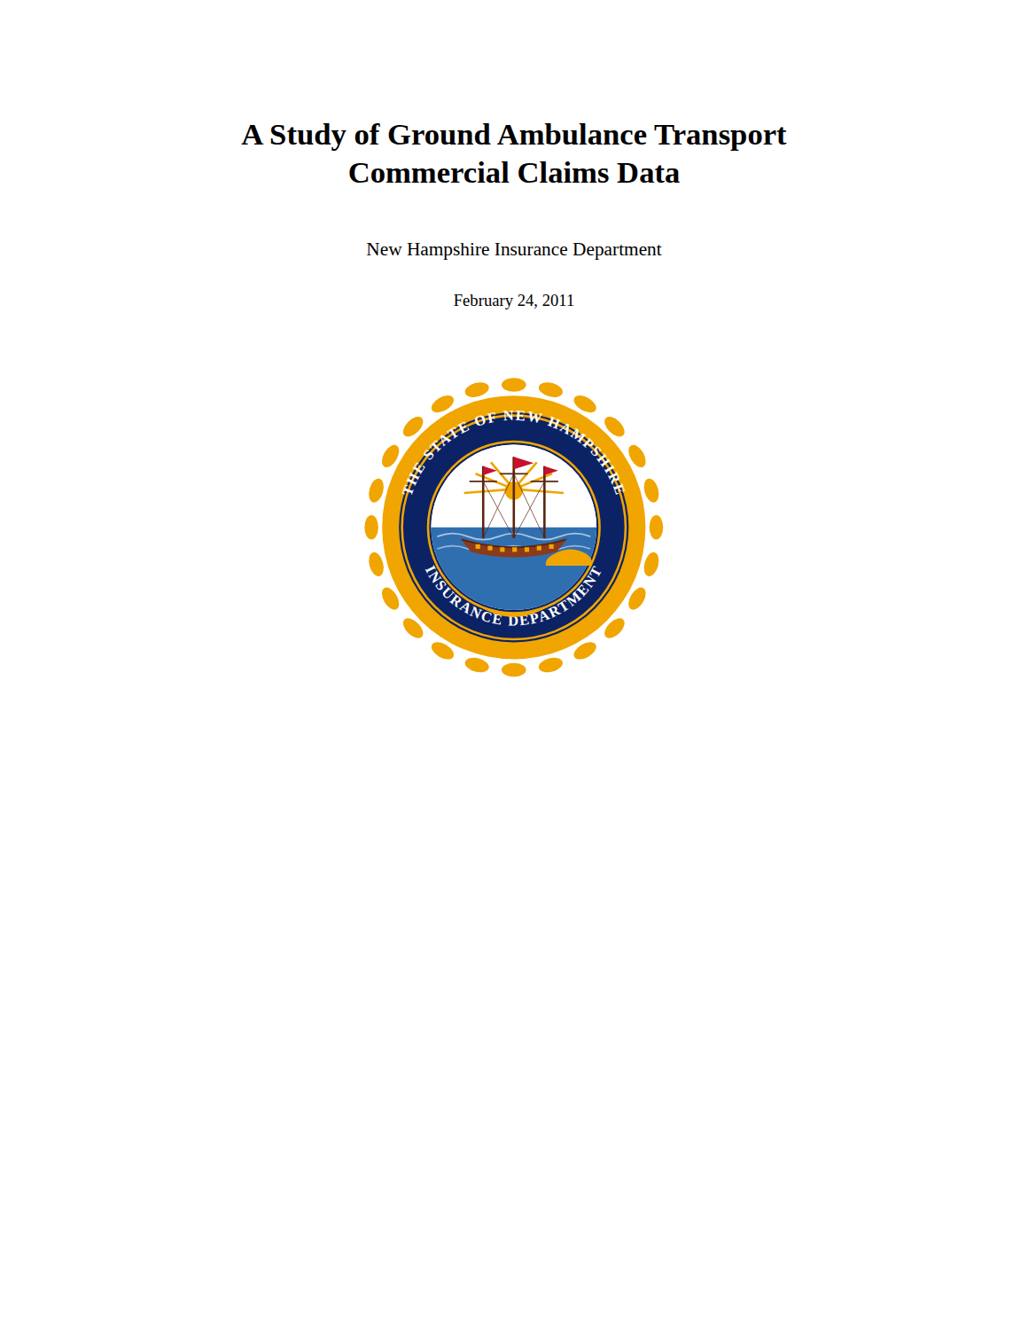A Study of Ground Ambulance Transport
Commercial Claims Data
New Hampshire Insurance Department
February 24, 2011
THE STATE OF NEW HAMPSHIRE INSURANCE DEPARTMENT